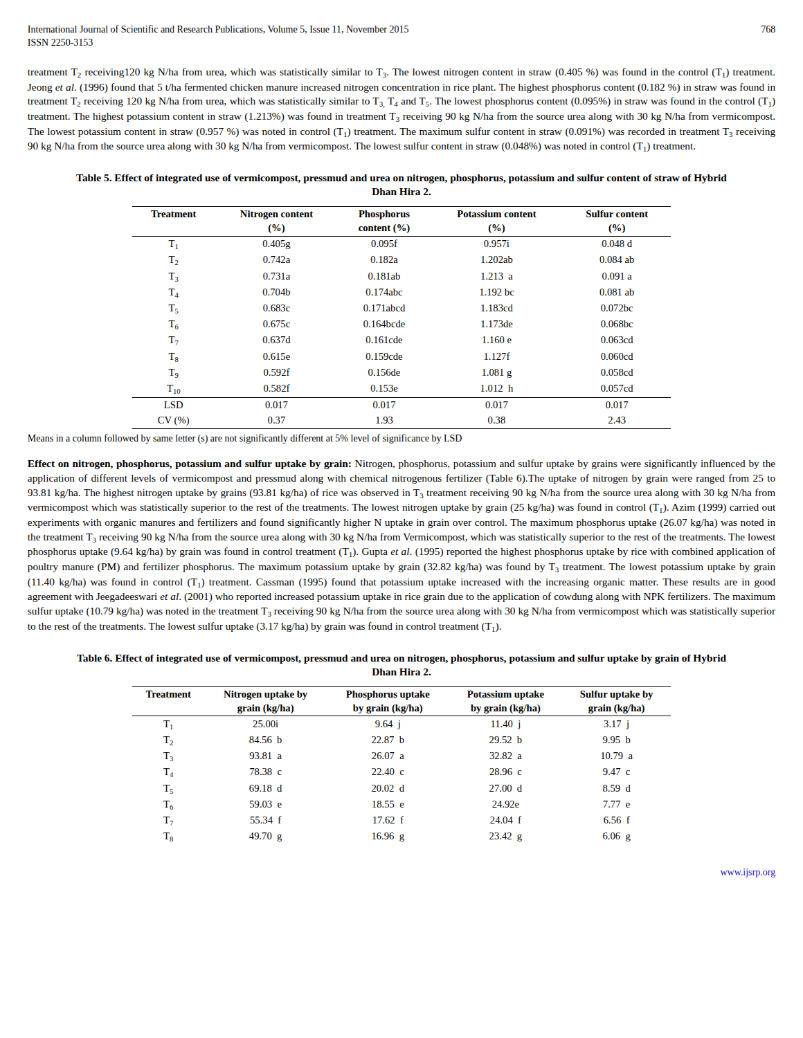International Journal of Scientific and Research Publications, Volume 5, Issue 11, November 2015
ISSN 2250-3153
768
treatment T2 receiving120 kg N/ha from urea, which was statistically similar to T3. The lowest nitrogen content in straw (0.405 %) was found in the control (T1) treatment. Jeong et al. (1996) found that 5 t/ha fermented chicken manure increased nitrogen concentration in rice plant. The highest phosphorus content (0.182 %) in straw was found in treatment T2 receiving 120 kg N/ha from urea, which was statistically similar to T3, T4 and T5. The lowest phosphorus content (0.095%) in straw was found in the control (T1) treatment. The highest potassium content in straw (1.213%) was found in treatment T3 receiving 90 kg N/ha from the source urea along with 30 kg N/ha from vermicompost. The lowest potassium content in straw (0.957 %) was noted in control (T1) treatment. The maximum sulfur content in straw (0.091%) was recorded in treatment T3 receiving 90 kg N/ha from the source urea along with 30 kg N/ha from vermicompost. The lowest sulfur content in straw (0.048%) was noted in control (T1) treatment.
Table 5. Effect of integrated use of vermicompost, pressmud and urea on nitrogen, phosphorus, potassium and sulfur content of straw of Hybrid Dhan Hira 2.
| Treatment | Nitrogen content (%) | Phosphorus content (%) | Potassium content (%) | Sulfur content (%) |
| --- | --- | --- | --- | --- |
| T 1 | 0.405g | 0.095f | 0.957i | 0.048 d |
| T 2 | 0.742a | 0.182a | 1.202ab | 0.084 ab |
| T 3 | 0.731a | 0.181ab | 1.213 a | 0.091 a |
| T 4 | 0.704b | 0.174abc | 1.192 bc | 0.081 ab |
| T 5 | 0.683c | 0.171abcd | 1.183cd | 0.072bc |
| T 6 | 0.675c | 0.164bcde | 1.173de | 0.068bc |
| T 7 | 0.637d | 0.161cde | 1.160 e | 0.063cd |
| T 8 | 0.615e | 0.159cde | 1.127f | 0.060cd |
| T 9 | 0.592f | 0.156de | 1.081 g | 0.058cd |
| T 10 | 0.582f | 0.153e | 1.012 h | 0.057cd |
| LSD | 0.017 | 0.017 | 0.017 | 0.017 |
| CV (%) | 0.37 | 1.93 | 0.38 | 2.43 |
Means in a column followed by same letter (s) are not significantly different at 5% level of significance by LSD
Effect on nitrogen, phosphorus, potassium and sulfur uptake by grain: Nitrogen, phosphorus, potassium and sulfur uptake by grains were significantly influenced by the application of different levels of vermicompost and pressmud along with chemical nitrogenous fertilizer (Table 6).The uptake of nitrogen by grain were ranged from 25 to 93.81 kg/ha. The highest nitrogen uptake by grains (93.81 kg/ha) of rice was observed in T3 treatment receiving 90 kg N/ha from the source urea along with 30 kg N/ha from vermicompost which was statistically superior to the rest of the treatments. The lowest nitrogen uptake by grain (25 kg/ha) was found in control (T1). Azim (1999) carried out experiments with organic manures and fertilizers and found significantly higher N uptake in grain over control. The maximum phosphorus uptake (26.07 kg/ha) was noted in the treatment T3 receiving 90 kg N/ha from the source urea along with 30 kg N/ha from Vermicompost, which was statistically superior to the rest of the treatments. The lowest phosphorus uptake (9.64 kg/ha) by grain was found in control treatment (T1). Gupta et al. (1995) reported the highest phosphorus uptake by rice with combined application of poultry manure (PM) and fertilizer phosphorus. The maximum potassium uptake by grain (32.82 kg/ha) was found by T3 treatment. The lowest potassium uptake by grain (11.40 kg/ha) was found in control (T1) treatment. Cassman (1995) found that potassium uptake increased with the increasing organic matter. These results are in good agreement with Jeegadeeswari et al. (2001) who reported increased potassium uptake in rice grain due to the application of cowdung along with NPK fertilizers. The maximum sulfur uptake (10.79 kg/ha) was noted in the treatment T3 receiving 90 kg N/ha from the source urea along with 30 kg N/ha from vermicompost which was statistically superior to the rest of the treatments. The lowest sulfur uptake (3.17 kg/ha) by grain was found in control treatment (T1).
Table 6. Effect of integrated use of vermicompost, pressmud and urea on nitrogen, phosphorus, potassium and sulfur uptake by grain of Hybrid Dhan Hira 2.
| Treatment | Nitrogen uptake by grain (kg/ha) | Phosphorus uptake by grain (kg/ha) | Potassium uptake by grain (kg/ha) | Sulfur uptake by grain (kg/ha) |
| --- | --- | --- | --- | --- |
| T 1 | 25.00i | 9.64 j | 11.40 j | 3.17 j |
| T 2 | 84.56 b | 22.87 b | 29.52 b | 9.95 b |
| T 3 | 93.81 a | 26.07 a | 32.82 a | 10.79 a |
| T 4 | 78.38 c | 22.40 c | 28.96 c | 9.47 c |
| T 5 | 69.18 d | 20.02 d | 27.00 d | 8.59 d |
| T 6 | 59.03 e | 18.55 e | 24.92e | 7.77 e |
| T 7 | 55.34 f | 17.62 f | 24.04 f | 6.56 f |
| T 8 | 49.70 g | 16.96 g | 23.42 g | 6.06 g |
www.ijsrp.org